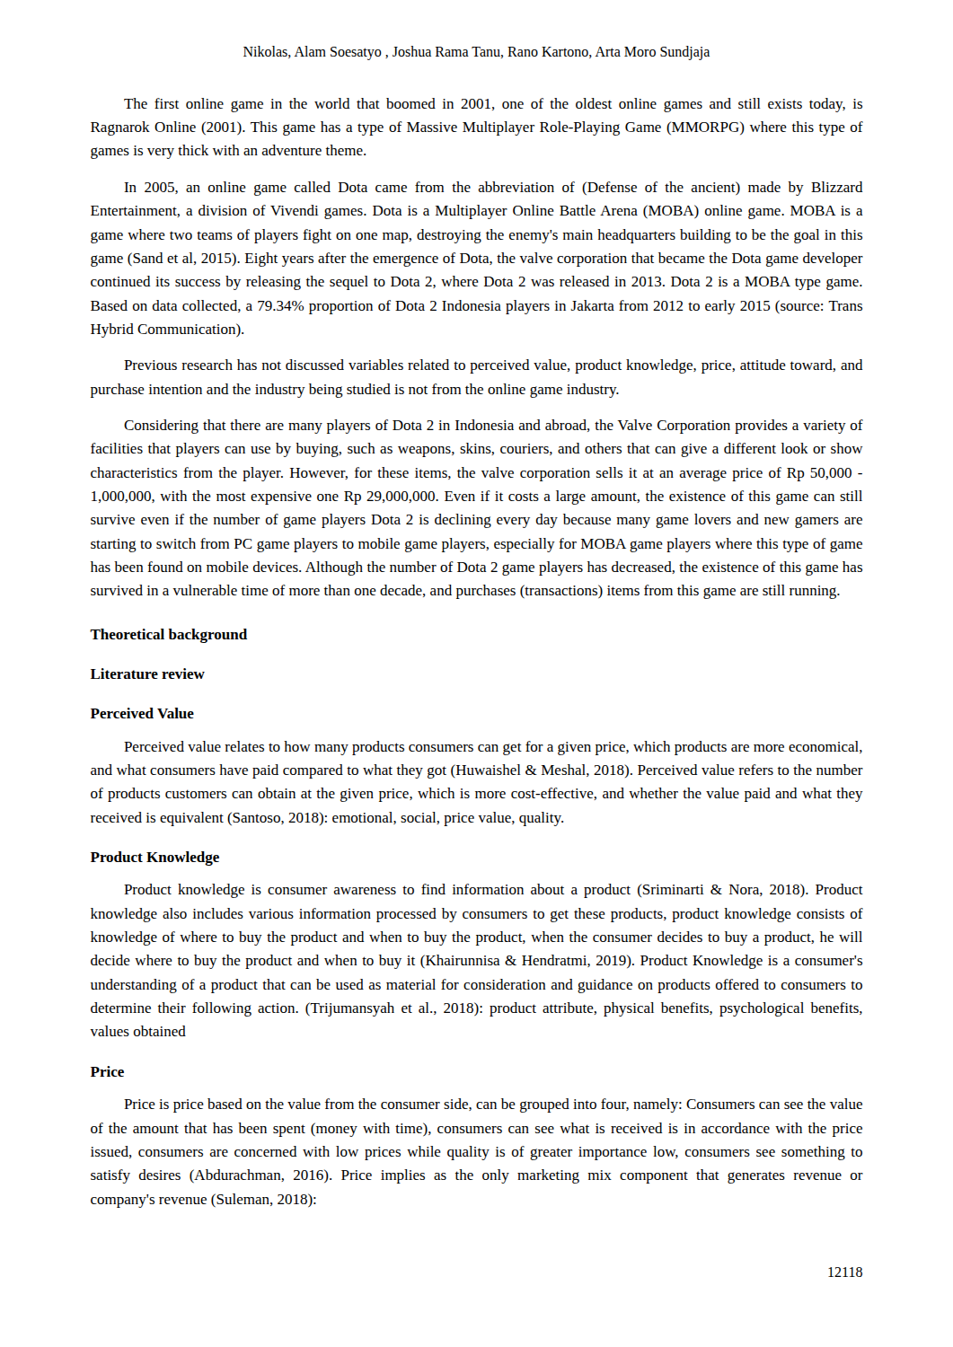Nikolas, Alam Soesatyo , Joshua Rama Tanu, Rano Kartono, Arta Moro Sundjaja
The first online game in the world that boomed in 2001, one of the oldest online games and still exists today, is Ragnarok Online (2001). This game has a type of Massive Multiplayer Role-Playing Game (MMORPG) where this type of games is very thick with an adventure theme.
In 2005, an online game called Dota came from the abbreviation of (Defense of the ancient) made by Blizzard Entertainment, a division of Vivendi games. Dota is a Multiplayer Online Battle Arena (MOBA) online game. MOBA is a game where two teams of players fight on one map, destroying the enemy's main headquarters building to be the goal in this game (Sand et al, 2015). Eight years after the emergence of Dota, the valve corporation that became the Dota game developer continued its success by releasing the sequel to Dota 2, where Dota 2 was released in 2013. Dota 2 is a MOBA type game. Based on data collected, a 79.34% proportion of Dota 2 Indonesia players in Jakarta from 2012 to early 2015 (source: Trans Hybrid Communication).
Previous research has not discussed variables related to perceived value, product knowledge, price, attitude toward, and purchase intention and the industry being studied is not from the online game industry.
Considering that there are many players of Dota 2 in Indonesia and abroad, the Valve Corporation provides a variety of facilities that players can use by buying, such as weapons, skins, couriers, and others that can give a different look or show characteristics from the player. However, for these items, the valve corporation sells it at an average price of Rp 50,000 - 1,000,000, with the most expensive one Rp 29,000,000. Even if it costs a large amount, the existence of this game can still survive even if the number of game players Dota 2 is declining every day because many game lovers and new gamers are starting to switch from PC game players to mobile game players, especially for MOBA game players where this type of game has been found on mobile devices. Although the number of Dota 2 game players has decreased, the existence of this game has survived in a vulnerable time of more than one decade, and purchases (transactions) items from this game are still running.
Theoretical background
Literature review
Perceived Value
Perceived value relates to how many products consumers can get for a given price, which products are more economical, and what consumers have paid compared to what they got (Huwaishel & Meshal, 2018). Perceived value refers to the number of products customers can obtain at the given price, which is more cost-effective, and whether the value paid and what they received is equivalent (Santoso, 2018): emotional, social, price value, quality.
Product Knowledge
Product knowledge is consumer awareness to find information about a product (Sriminarti & Nora, 2018). Product knowledge also includes various information processed by consumers to get these products, product knowledge consists of knowledge of where to buy the product and when to buy the product, when the consumer decides to buy a product, he will decide where to buy the product and when to buy it (Khairunnisa & Hendratmi, 2019). Product Knowledge is a consumer's understanding of a product that can be used as material for consideration and guidance on products offered to consumers to determine their following action. (Trijumansyah et al., 2018): product attribute, physical benefits, psychological benefits, values obtained
Price
Price is price based on the value from the consumer side, can be grouped into four, namely: Consumers can see the value of the amount that has been spent (money with time), consumers can see what is received is in accordance with the price issued, consumers are concerned with low prices while quality is of greater importance low, consumers see something to satisfy desires (Abdurachman, 2016). Price implies as the only marketing mix component that generates revenue or company's revenue (Suleman, 2018):
12118